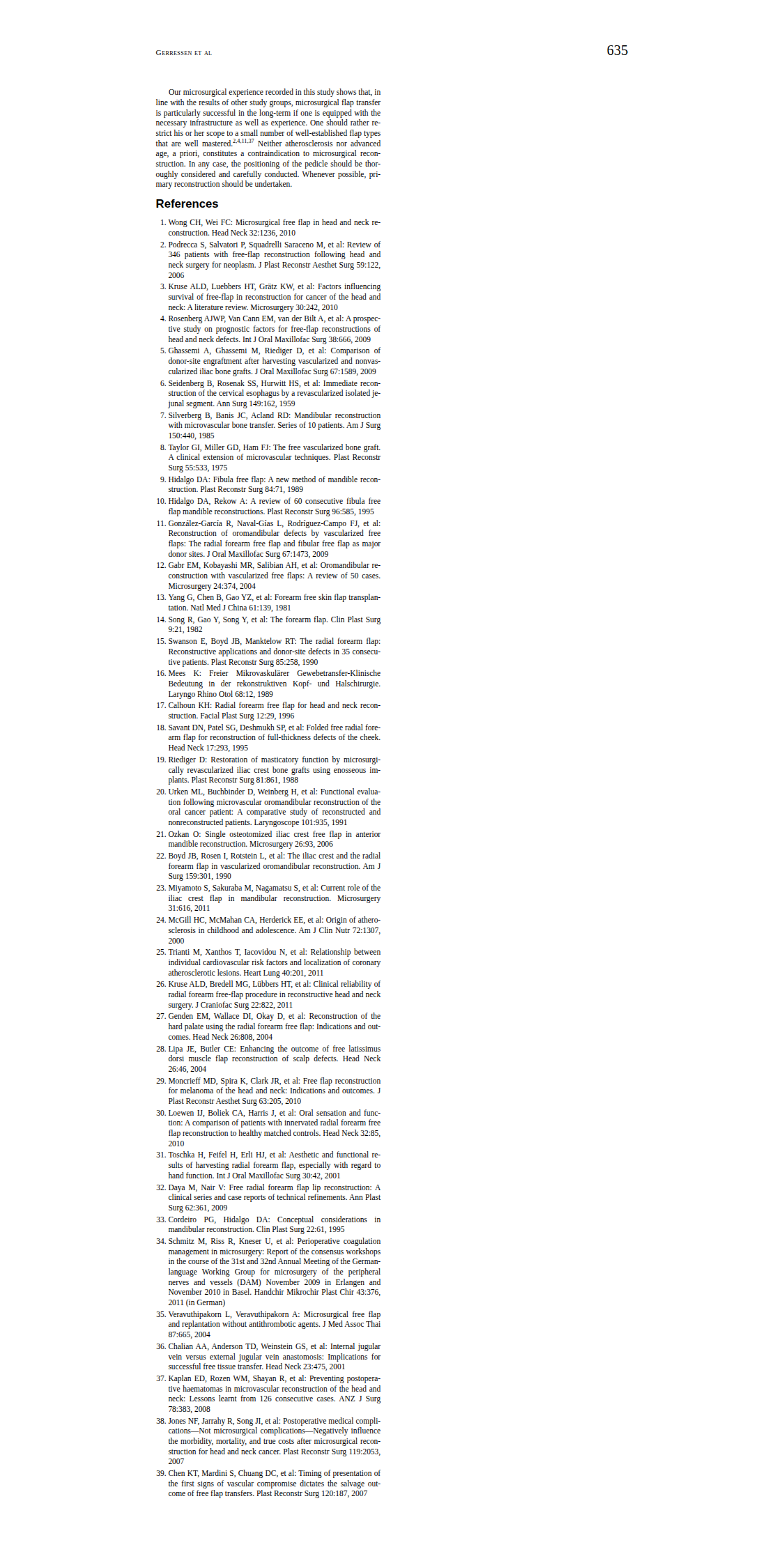Gerressen et al
635
Our microsurgical experience recorded in this study shows that, in line with the results of other study groups, microsurgical flap transfer is particularly successful in the long-term if one is equipped with the necessary infrastructure as well as experience. One should rather restrict his or her scope to a small number of well-established flap types that are well mastered.2,4,11,37 Neither atherosclerosis nor advanced age, a priori, constitutes a contraindication to microsurgical reconstruction. In any case, the positioning of the pedicle should be thoroughly considered and carefully conducted. Whenever possible, primary reconstruction should be undertaken.
References
Wong CH, Wei FC: Microsurgical free flap in head and neck reconstruction. Head Neck 32:1236, 2010
Podrecca S, Salvatori P, Squadrelli Saraceno M, et al: Review of 346 patients with free-flap reconstruction following head and neck surgery for neoplasm. J Plast Reconstr Aesthet Surg 59:122, 2006
Kruse ALD, Luebbers HT, Grätz KW, et al: Factors influencing survival of free-flap in reconstruction for cancer of the head and neck: A literature review. Microsurgery 30:242, 2010
Rosenberg AJWP, Van Cann EM, van der Bilt A, et al: A prospective study on prognostic factors for free-flap reconstructions of head and neck defects. Int J Oral Maxillofac Surg 38:666, 2009
Ghassemi A, Ghassemi M, Riediger D, et al: Comparison of donor-site engraftment after harvesting vascularized and nonvascularized iliac bone grafts. J Oral Maxillofac Surg 67:1589, 2009
Seidenberg B, Rosenak SS, Hurwitt HS, et al: Immediate reconstruction of the cervical esophagus by a revascularized isolated jejunal segment. Ann Surg 149:162, 1959
Silverberg B, Banis JC, Acland RD: Mandibular reconstruction with microvascular bone transfer. Series of 10 patients. Am J Surg 150:440, 1985
Taylor GI, Miller GD, Ham FJ: The free vascularized bone graft. A clinical extension of microvascular techniques. Plast Reconstr Surg 55:533, 1975
Hidalgo DA: Fibula free flap: A new method of mandible reconstruction. Plast Reconstr Surg 84:71, 1989
Hidalgo DA, Rekow A: A review of 60 consecutive fibula free flap mandible reconstructions. Plast Reconstr Surg 96:585, 1995
González-García R, Naval-Gías L, Rodríguez-Campo FJ, et al: Reconstruction of oromandibular defects by vascularized free flaps: The radial forearm free flap and fibular free flap as major donor sites. J Oral Maxillofac Surg 67:1473, 2009
Gabr EM, Kobayashi MR, Salibian AH, et al: Oromandibular reconstruction with vascularized free flaps: A review of 50 cases. Microsurgery 24:374, 2004
Yang G, Chen B, Gao YZ, et al: Forearm free skin flap transplantation. Natl Med J China 61:139, 1981
Song R, Gao Y, Song Y, et al: The forearm flap. Clin Plast Surg 9:21, 1982
Swanson E, Boyd JB, Manktelow RT: The radial forearm flap: Reconstructive applications and donor-site defects in 35 consecutive patients. Plast Reconstr Surg 85:258, 1990
Mees K: Freier Mikrovaskulärer Gewebetransfer-Klinische Bedeutung in der rekonstruktiven Kopf- und Halschirurgie. Laryngo Rhino Otol 68:12, 1989
Calhoun KH: Radial forearm free flap for head and neck reconstruction. Facial Plast Surg 12:29, 1996
Savant DN, Patel SG, Deshmukh SP, et al: Folded free radial forearm flap for reconstruction of full-thickness defects of the cheek. Head Neck 17:293, 1995
Riediger D: Restoration of masticatory function by microsurgically revascularized iliac crest bone grafts using enosseous implants. Plast Reconstr Surg 81:861, 1988
Urken ML, Buchbinder D, Weinberg H, et al: Functional evaluation following microvascular oromandibular reconstruction of the oral cancer patient: A comparative study of reconstructed and nonreconstructed patients. Laryngoscope 101:935, 1991
Ozkan O: Single osteotomized iliac crest free flap in anterior mandible reconstruction. Microsurgery 26:93, 2006
Boyd JB, Rosen I, Rotstein L, et al: The iliac crest and the radial forearm flap in vascularized oromandibular reconstruction. Am J Surg 159:301, 1990
Miyamoto S, Sakuraba M, Nagamatsu S, et al: Current role of the iliac crest flap in mandibular reconstruction. Microsurgery 31:616, 2011
McGill HC, McMahan CA, Herderick EE, et al: Origin of atherosclerosis in childhood and adolescence. Am J Clin Nutr 72:1307, 2000
Trianti M, Xanthos T, Iacovidou N, et al: Relationship between individual cardiovascular risk factors and localization of coronary atherosclerotic lesions. Heart Lung 40:201, 2011
Kruse ALD, Bredell MG, Lübbers HT, et al: Clinical reliability of radial forearm free-flap procedure in reconstructive head and neck surgery. J Craniofac Surg 22:822, 2011
Genden EM, Wallace DI, Okay D, et al: Reconstruction of the hard palate using the radial forearm free flap: Indications and outcomes. Head Neck 26:808, 2004
Lipa JE, Butler CE: Enhancing the outcome of free latissimus dorsi muscle flap reconstruction of scalp defects. Head Neck 26:46, 2004
Moncrieff MD, Spira K, Clark JR, et al: Free flap reconstruction for melanoma of the head and neck: Indications and outcomes. J Plast Reconstr Aesthet Surg 63:205, 2010
Loewen IJ, Boliek CA, Harris J, et al: Oral sensation and function: A comparison of patients with innervated radial forearm free flap reconstruction to healthy matched controls. Head Neck 32:85, 2010
Toschka H, Feifel H, Erli HJ, et al: Aesthetic and functional results of harvesting radial forearm flap, especially with regard to hand function. Int J Oral Maxillofac Surg 30:42, 2001
Daya M, Nair V: Free radial forearm flap lip reconstruction: A clinical series and case reports of technical refinements. Ann Plast Surg 62:361, 2009
Cordeiro PG, Hidalgo DA: Conceptual considerations in mandibular reconstruction. Clin Plast Surg 22:61, 1995
Schmitz M, Riss R, Kneser U, et al: Perioperative coagulation management in microsurgery: Report of the consensus workshops in the course of the 31st and 32nd Annual Meeting of the German-language Working Group for microsurgery of the peripheral nerves and vessels (DAM) November 2009 in Erlangen and November 2010 in Basel. Handchir Mikrochir Plast Chir 43:376, 2011 (in German)
Veravuthipakorn L, Veravuthipakorn A: Microsurgical free flap and replantation without antithrombotic agents. J Med Assoc Thai 87:665, 2004
Chalian AA, Anderson TD, Weinstein GS, et al: Internal jugular vein versus external jugular vein anastomosis: Implications for successful free tissue transfer. Head Neck 23:475, 2001
Kaplan ED, Rozen WM, Shayan R, et al: Preventing postoperative haematomas in microvascular reconstruction of the head and neck: Lessons learnt from 126 consecutive cases. ANZ J Surg 78:383, 2008
Jones NF, Jarrahy R, Song JI, et al: Postoperative medical complications—Not microsurgical complications—Negatively influence the morbidity, mortality, and true costs after microsurgical reconstruction for head and neck cancer. Plast Reconstr Surg 119:2053, 2007
Chen KT, Mardini S, Chuang DC, et al: Timing of presentation of the first signs of vascular compromise dictates the salvage outcome of free flap transfers. Plast Reconstr Surg 120:187, 2007